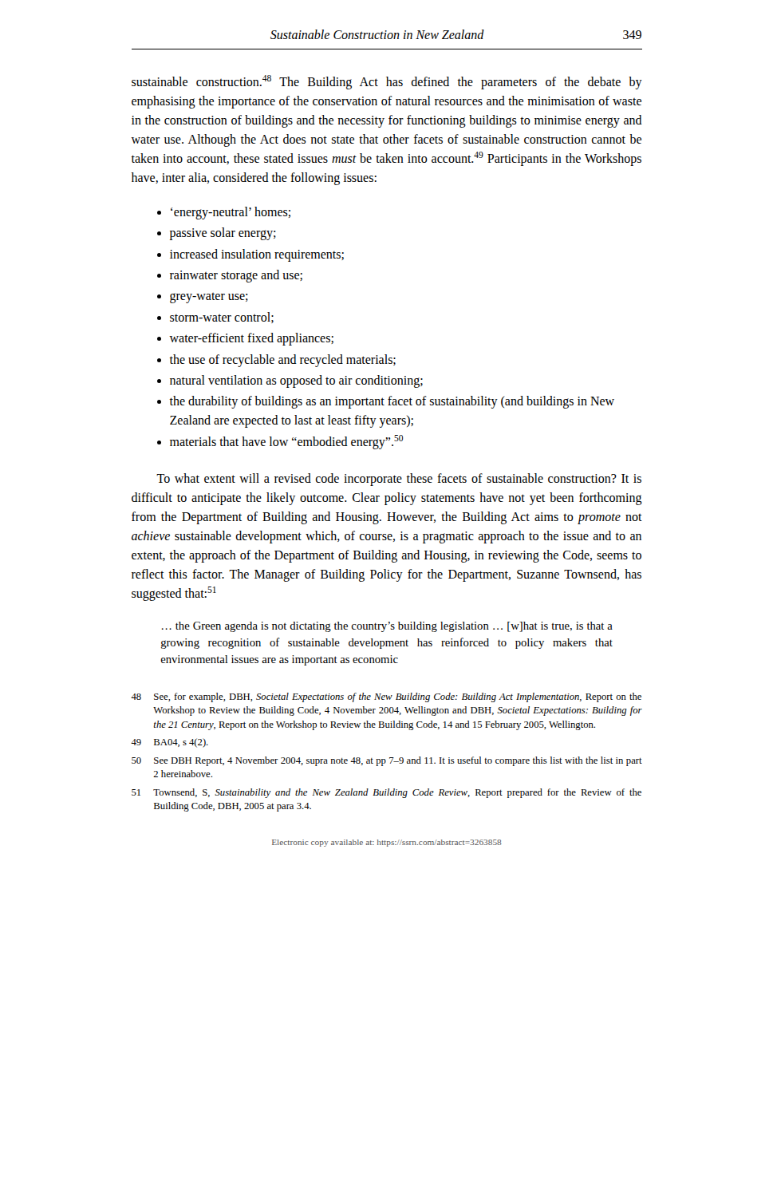Sustainable Construction in New Zealand 349
sustainable construction.48 The Building Act has defined the parameters of the debate by emphasising the importance of the conservation of natural resources and the minimisation of waste in the construction of buildings and the necessity for functioning buildings to minimise energy and water use. Although the Act does not state that other facets of sustainable construction cannot be taken into account, these stated issues must be taken into account.49 Participants in the Workshops have, inter alia, considered the following issues:
‘energy-neutral’ homes;
passive solar energy;
increased insulation requirements;
rainwater storage and use;
grey-water use;
storm-water control;
water-efficient fixed appliances;
the use of recyclable and recycled materials;
natural ventilation as opposed to air conditioning;
the durability of buildings as an important facet of sustainability (and buildings in New Zealand are expected to last at least fifty years);
materials that have low “embodied energy”.50
To what extent will a revised code incorporate these facets of sustainable construction? It is difficult to anticipate the likely outcome. Clear policy statements have not yet been forthcoming from the Department of Building and Housing. However, the Building Act aims to promote not achieve sustainable development which, of course, is a pragmatic approach to the issue and to an extent, the approach of the Department of Building and Housing, in reviewing the Code, seems to reflect this factor. The Manager of Building Policy for the Department, Suzanne Townsend, has suggested that:51
… the Green agenda is not dictating the country’s building legislation … [w]hat is true, is that a growing recognition of sustainable development has reinforced to policy makers that environmental issues are as important as economic
48 See, for example, DBH, Societal Expectations of the New Building Code: Building Act Implementation, Report on the Workshop to Review the Building Code, 4 November 2004, Wellington and DBH, Societal Expectations: Building for the 21 Century, Report on the Workshop to Review the Building Code, 14 and 15 February 2005, Wellington.
49 BA04, s 4(2).
50 See DBH Report, 4 November 2004, supra note 48, at pp 7–9 and 11. It is useful to compare this list with the list in part 2 hereinabove.
51 Townsend, S, Sustainability and the New Zealand Building Code Review, Report prepared for the Review of the Building Code, DBH, 2005 at para 3.4.
Electronic copy available at: https://ssrn.com/abstract=3263858